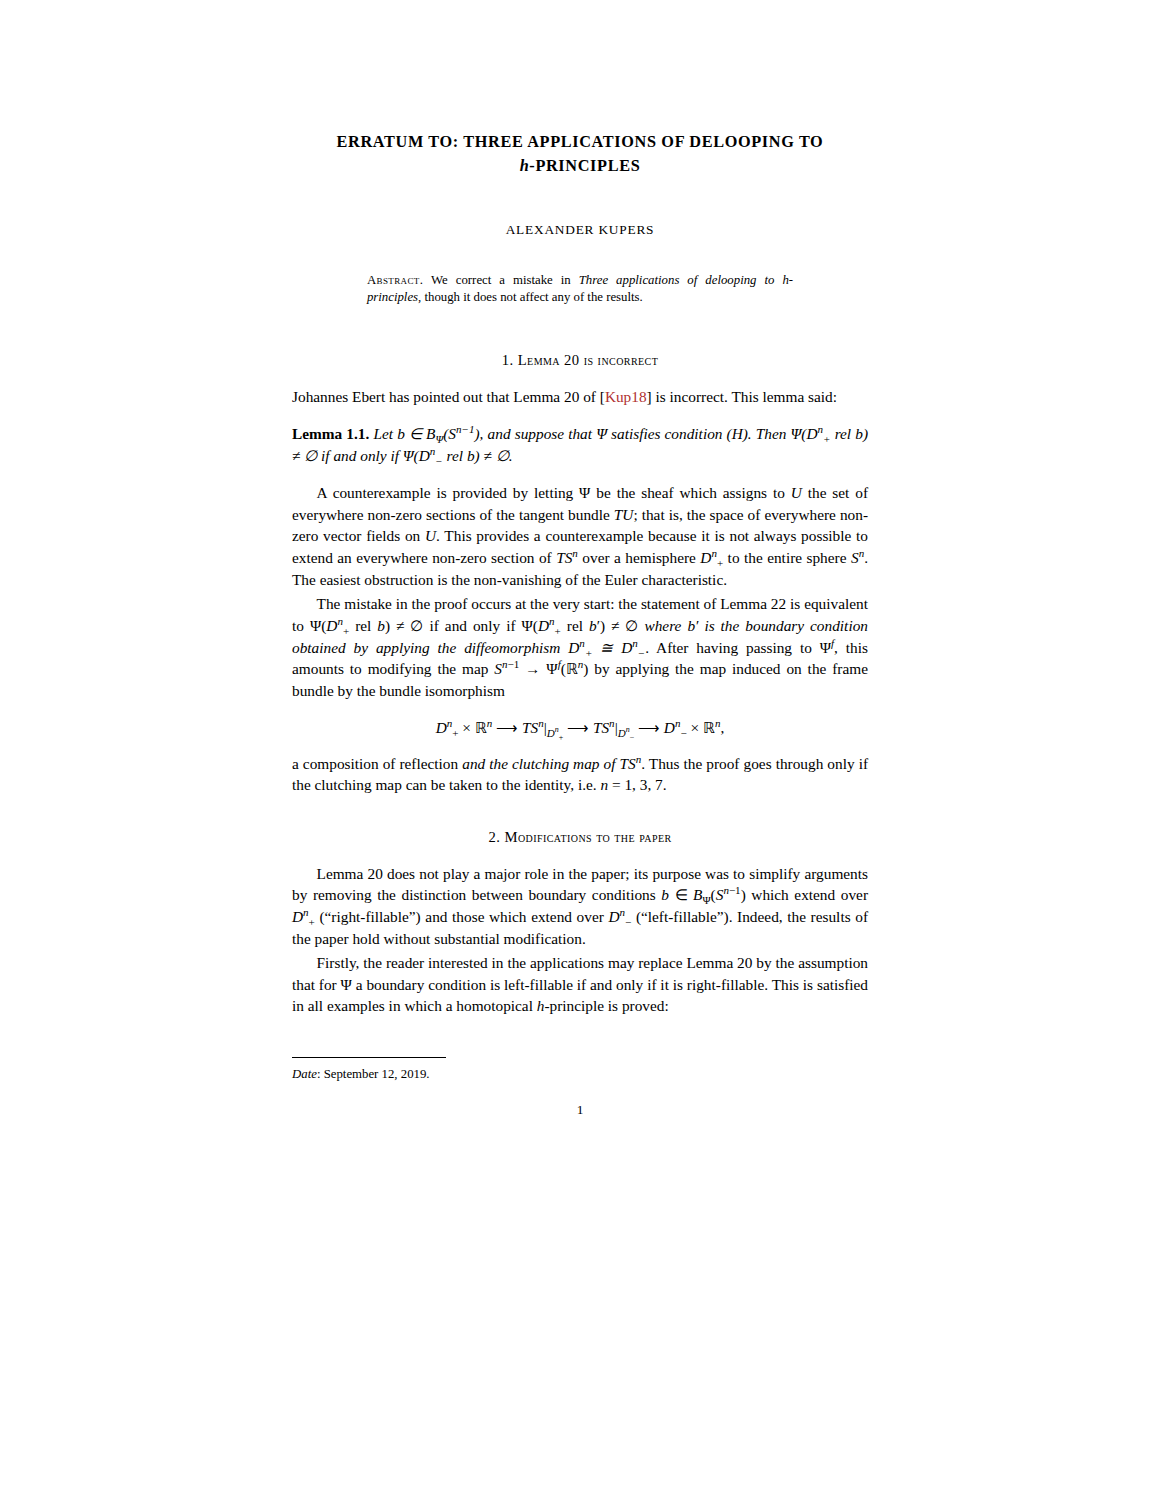Erratum to: Three applications of delooping to
h-principles
Alexander Kupers
Abstract. We correct a mistake in Three applications of delooping to h-principles, though it does not affect any of the results.
1. Lemma 20 is incorrect
Johannes Ebert has pointed out that Lemma 20 of [Kup18] is incorrect. This lemma said:
Lemma 1.1. Let b ∈ BΨ(Sn−1), and suppose that Ψ satisfies condition (H). Then Ψ(Dn+ rel b) ≠ ∅ if and only if Ψ(Dn− rel b) ≠ ∅.
A counterexample is provided by letting Ψ be the sheaf which assigns to U the set of everywhere non-zero sections of the tangent bundle TU; that is, the space of everywhere non-zero vector fields on U. This provides a counterexample because it is not always possible to extend an everywhere non-zero section of TSn over a hemisphere Dn+ to the entire sphere Sn. The easiest obstruction is the non-vanishing of the Euler characteristic.
The mistake in the proof occurs at the very start: the statement of Lemma 22 is equivalent to Ψ(Dn+ rel b) ≠ ∅ if and only if Ψ(Dn+ rel b′) ≠ ∅ where b′ is the boundary condition obtained by applying the diffeomorphism Dn+ ≅ Dn−. After having passing to Ψf, this amounts to modifying the map Sn−1 → Ψf(ℝn) by applying the map induced on the frame bundle by the bundle isomorphism
Dn+ × ℝn ⟶ TSn|Dn+ ⟶ TSn|Dn− ⟶ Dn− × ℝn,
a composition of reflection and the clutching map of TSn. Thus the proof goes through only if the clutching map can be taken to the identity, i.e. n = 1, 3, 7.
2. Modifications to the paper
Lemma 20 does not play a major role in the paper; its purpose was to simplify arguments by removing the distinction between boundary conditions b ∈ BΨ(Sn−1) which extend over Dn+ (“right-fillable”) and those which extend over Dn− (“left-fillable”). Indeed, the results of the paper hold without substantial modification.
Firstly, the reader interested in the applications may replace Lemma 20 by the assumption that for Ψ a boundary condition is left-fillable if and only if it is right-fillable. This is satisfied in all examples in which a homotopical h-principle is proved:
Date: September 12, 2019.
1